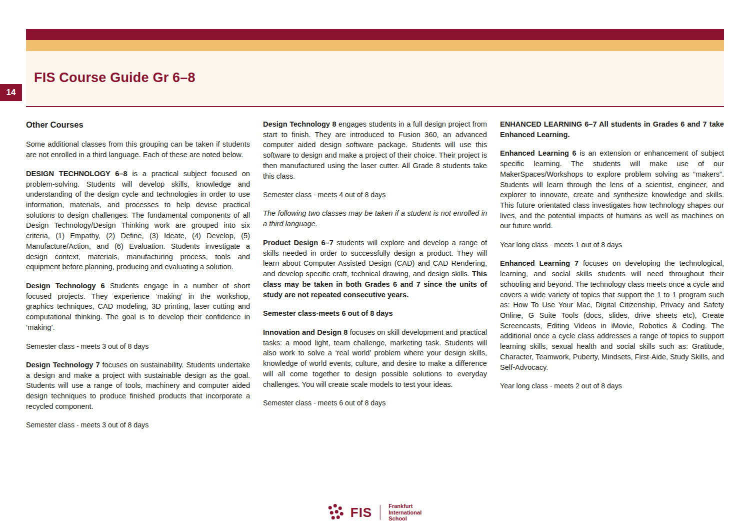14
FIS Course Guide Gr 6–8
Other Courses
Some additional classes from this grouping can be taken if students are not enrolled in a third language. Each of these are noted below.
DESIGN TECHNOLOGY 6–8 is a practical subject focused on problem-solving. Students will develop skills, knowledge and understanding of the design cycle and technologies in order to use information, materials, and processes to help devise practical solutions to design challenges. The fundamental components of all Design Technology/Design Thinking work are grouped into six criteria, (1) Empathy, (2) Define, (3) Ideate, (4) Develop, (5) Manufacture/Action, and (6) Evaluation. Students investigate a design context, materials, manufacturing process, tools and equipment before planning, producing and evaluating a solution.
Design Technology 6 Students engage in a number of short focused projects. They experience ‘making’ in the workshop, graphics techniques, CAD modeling, 3D printing, laser cutting and computational thinking. The goal is to develop their confidence in ‘making’.
Semester class - meets 3 out of 8 days
Design Technology 7 focuses on sustainability. Students undertake a design and make a project with sustainable design as the goal. Students will use a range of tools, machinery and computer aided design techniques to produce finished products that incorporate a recycled component.
Semester class - meets 3 out of 8 days
Design Technology 8 engages students in a full design project from start to finish. They are introduced to Fusion 360, an advanced computer aided design software package. Students will use this software to design and make a project of their choice. Their project is then manufactured using the laser cutter. All Grade 8 students take this class.
Semester class - meets 4 out of 8 days
The following two classes may be taken if a student is not enrolled in a third language.
Product Design 6–7 students will explore and develop a range of skills needed in order to successfully design a product. They will learn about Computer Assisted Design (CAD) and CAD Rendering, and develop specific craft, technical drawing, and design skills. This class may be taken in both Grades 6 and 7 since the units of study are not repeated consecutive years.
Semester class-meets 6 out of 8 days
Innovation and Design 8 focuses on skill development and practical tasks: a mood light, team challenge, marketing task. Students will also work to solve a ‘real world’ problem where your design skills, knowledge of world events, culture, and desire to make a difference will all come together to design possible solutions to everyday challenges. You will create scale models to test your ideas.
Semester class - meets 6 out of 8 days
ENHANCED LEARNING 6–7 All students in Grades 6 and 7 take Enhanced Learning.
Enhanced Learning 6 is an extension or enhancement of subject specific learning. The students will make use of our MakerSpaces/Workshops to explore problem solving as “makers”. Students will learn through the lens of a scientist, engineer, and explorer to innovate, create and synthesize knowledge and skills. This future orientated class investigates how technology shapes our lives, and the potential impacts of humans as well as machines on our future world.
Year long class - meets 1 out of 8 days
Enhanced Learning 7 focuses on developing the technological, learning, and social skills students will need throughout their schooling and beyond. The technology class meets once a cycle and covers a wide variety of topics that support the 1 to 1 program such as: How To Use Your Mac, Digital Citizenship, Privacy and Safety Online, G Suite Tools (docs, slides, drive sheets etc), Create Screencasts, Editing Videos in iMovie, Robotics & Coding. The additional once a cycle class addresses a range of topics to support learning skills, sexual health and social skills such as: Gratitude, Character, Teamwork, Puberty, Mindsets, First-Aide, Study Skills, and Self-Advocacy.
Year long class - meets 2 out of 8 days
FIS
Frankfurt
International
School